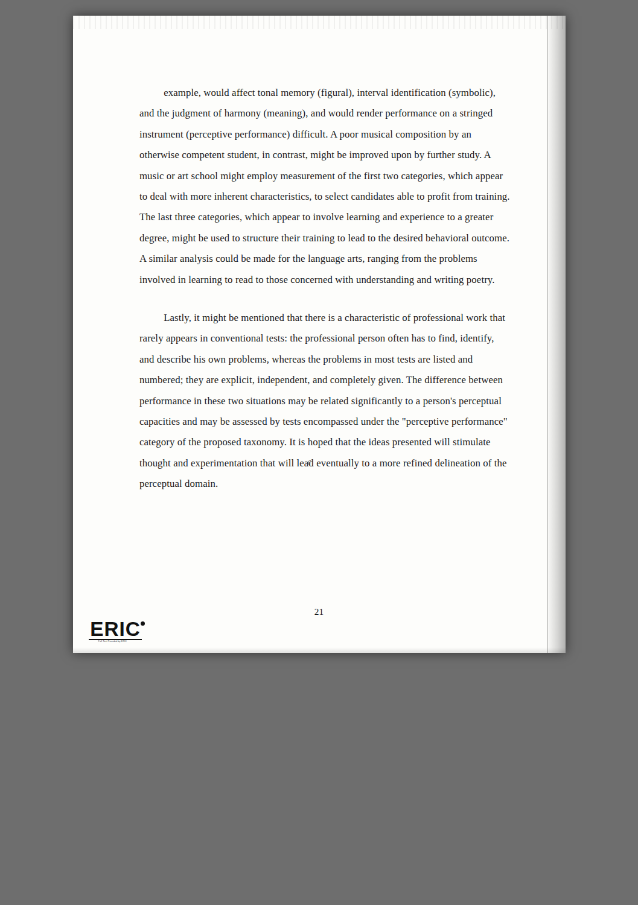example, would affect tonal memory (figural), interval identification (symbolic), and the judgment of harmony (meaning), and would render performance on a stringed instrument (perceptive performance) difficult. A poor musical composition by an otherwise competent student, in contrast, might be improved upon by further study. A music or art school might employ measurement of the first two categories, which appear to deal with more inherent characteristics, to select candidates able to profit from training. The last three categories, which appear to involve learning and experience to a greater degree, might be used to structure their training to lead to the desired behavioral outcome. A similar analysis could be made for the language arts, ranging from the problems involved in learning to read to those concerned with understanding and writing poetry.
Lastly, it might be mentioned that there is a characteristic of professional work that rarely appears in conventional tests: the professional person often has to find, identify, and describe his own problems, whereas the problems in most tests are listed and numbered; they are explicit, independent, and completely given. The difference between performance in these two situations may be related significantly to a person's perceptual capacities and may be assessed by tests encompassed under the "perceptive performance" category of the proposed taxonomy. It is hoped that the ideas presented will stimulate thought and experimentation that will lead eventually to a more refined delineation of the perceptual domain.
c
21
ERIC
Full Text Provided by ERIC